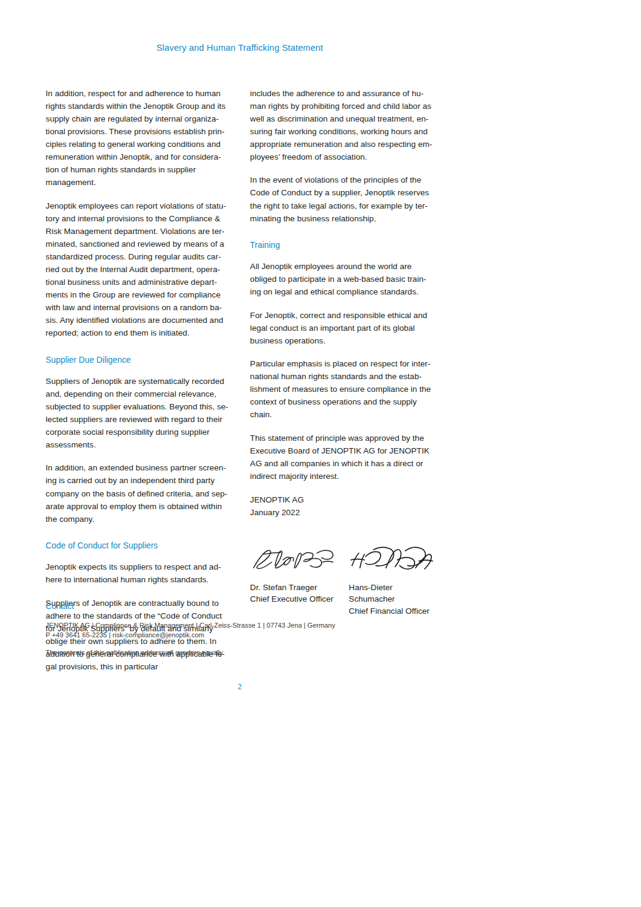Slavery and Human Trafficking Statement
In addition, respect for and adherence to human rights standards within the Jenoptik Group and its supply chain are regulated by internal organizational provisions. These provisions establish principles relating to general working conditions and remuneration within Jenoptik, and for consideration of human rights standards in supplier management.
Jenoptik employees can report violations of statutory and internal provisions to the Compliance & Risk Management department. Violations are terminated, sanctioned and reviewed by means of a standardized process. During regular audits carried out by the Internal Audit department, operational business units and administrative departments in the Group are reviewed for compliance with law and internal provisions on a random basis. Any identified violations are documented and reported; action to end them is initiated.
Supplier Due Diligence
Suppliers of Jenoptik are systematically recorded and, depending on their commercial relevance, subjected to supplier evaluations. Beyond this, selected suppliers are reviewed with regard to their corporate social responsibility during supplier assessments.
In addition, an extended business partner screening is carried out by an independent third party company on the basis of defined criteria, and separate approval to employ them is obtained within the company.
Code of Conduct for Suppliers
Jenoptik expects its suppliers to respect and adhere to international human rights standards.
Suppliers of Jenoptik are contractually bound to adhere to the standards of the “Code of Conduct for Jenoptik Suppliers” by default and similarly oblige their own suppliers to adhere to them. In addition to general compliance with applicable legal provisions, this in particular
includes the adherence to and assurance of human rights by prohibiting forced and child labor as well as discrimination and unequal treatment, ensuring fair working conditions, working hours and appropriate remuneration and also respecting employees’ freedom of association.
In the event of violations of the principles of the Code of Conduct by a supplier, Jenoptik reserves the right to take legal actions, for example by terminating the business relationship.
Training
All Jenoptik employees around the world are obliged to participate in a web-based basic training on legal and ethical compliance standards.
For Jenoptik, correct and responsible ethical and legal conduct is an important part of its global business operations.
Particular emphasis is placed on respect for international human rights standards and the establishment of measures to ensure compliance in the context of business operations and the supply chain.
This statement of principle was approved by the Executive Board of JENOPTIK AG for JENOPTIK AG and all companies in which it has a direct or indirect majority interest.
JENOPTIK AG
January 2022
Dr. Stefan Traeger
Chief Executive Officer
Hans-Dieter Schumacher
Chief Financial Officer
Contact
JENOPTIK AG | Compliance & Risk Management | Carl-Zeiss-Strasse 1 | 07743 Jena | Germany
P +49 3641 65-2235 | risk-compliance@jenoptik.com
The contents of this publication address all genders equally.
2